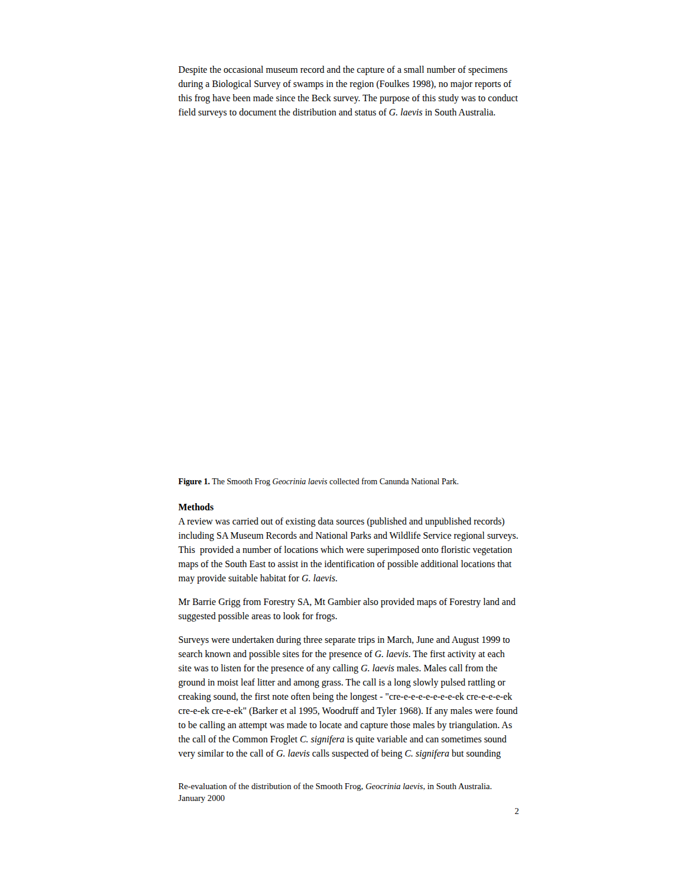Despite the occasional museum record and the capture of a small number of specimens during a Biological Survey of swamps in the region (Foulkes 1998), no major reports of this frog have been made since the Beck survey. The purpose of this study was to conduct field surveys to document the distribution and status of G. laevis in South Australia.
Figure 1. The Smooth Frog Geocrinia laevis collected from Canunda National Park.
Methods
A review was carried out of existing data sources (published and unpublished records) including SA Museum Records and National Parks and Wildlife Service regional surveys. This provided a number of locations which were superimposed onto floristic vegetation maps of the South East to assist in the identification of possible additional locations that may provide suitable habitat for G. laevis.
Mr Barrie Grigg from Forestry SA, Mt Gambier also provided maps of Forestry land and suggested possible areas to look for frogs.
Surveys were undertaken during three separate trips in March, June and August 1999 to search known and possible sites for the presence of G. laevis. The first activity at each site was to listen for the presence of any calling G. laevis males. Males call from the ground in moist leaf litter and among grass. The call is a long slowly pulsed rattling or creaking sound, the first note often being the longest - "cre-e-e-e-e-e-e-e-ek cre-e-e-e-ek cre-e-ek cre-e-ek" (Barker et al 1995, Woodruff and Tyler 1968). If any males were found to be calling an attempt was made to locate and capture those males by triangulation. As the call of the Common Froglet C. signifera is quite variable and can sometimes sound very similar to the call of G. laevis calls suspected of being C. signifera but sounding
Re-evaluation of the distribution of the Smooth Frog, Geocrinia laevis, in South Australia. January 2000
2